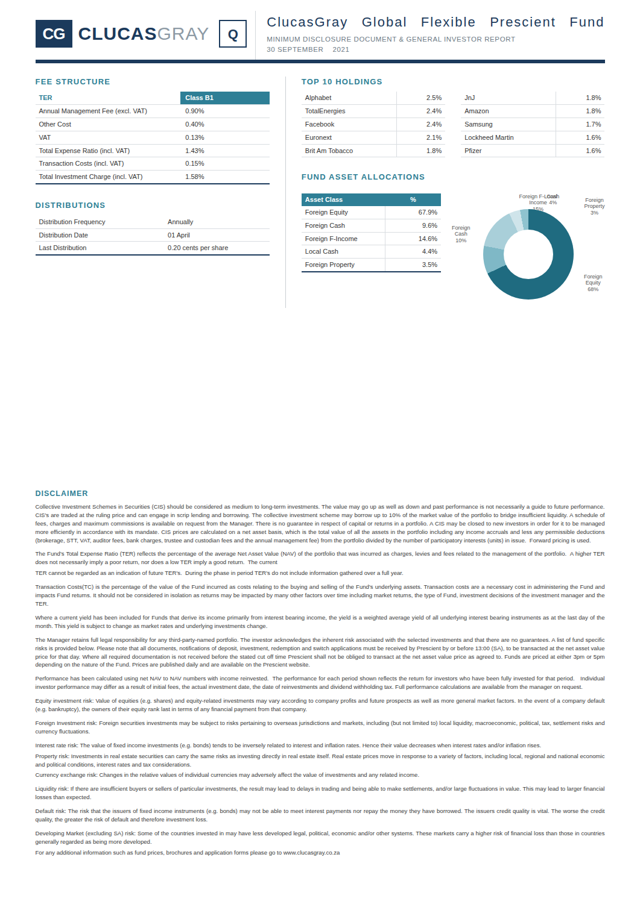CG
CLUCASGRAY
Q
ClucasGray Global Flexible Prescient Fund
MINIMUM DISCLOSURE DOCUMENT & GENERAL INVESTOR REPORT
30 SEPTEMBER 2021
Fee Structure
| TER | Class B1 |
| --- | --- |
| Annual Management Fee (excl. VAT) | 0.90% |
| Other Cost | 0.40% |
| VAT | 0.13% |
| Total Expense Ratio (incl. VAT) | 1.43% |
| Transaction Costs (incl. VAT) | 0.15% |
| Total Investment Charge (incl. VAT) | 1.58% |
Distributions
| Distribution Frequency | Annually |
| Distribution Date | 01 April |
| Last Distribution | 0.20 cents per share |
Top 10 Holdings
| Alphabet | 2.5% |
| TotalEnergies | 2.4% |
| Facebook | 2.4% |
| Euronext | 2.1% |
| Brit Am Tobacco | 1.8% |
| JnJ | 1.8% |
| Amazon | 1.8% |
| Samsung | 1.7% |
| Lockheed Martin | 1.6% |
| Pfizer | 1.6% |
Fund Asset Allocations
| Asset Class | % |
| --- | --- |
| Foreign Equity | 67.9% |
| Foreign Cash | 9.6% |
| Foreign F-Income | 14.6% |
| Local Cash | 4.4% |
| Foreign Property | 3.5% |
Foreign F-Local
Income
15%
Cash
4%
Foreign
Property
3%
Foreign
Cash
10%
Foreign
Equity
68%
DISCLAIMER
Collective Investment Schemes in Securities (CIS) should be considered as medium to long-term investments. The value may go up as well as down and past performance is not necessarily a guide to future performance. CIS's are traded at the ruling price and can engage in scrip lending and borrowing. The collective investment scheme may borrow up to 10% of the market value of the portfolio to bridge insufficient liquidity. A schedule of fees, charges and maximum commissions is available on request from the Manager. There is no guarantee in respect of capital or returns in a portfolio. A CIS may be closed to new investors in order for it to be managed more efficiently in accordance with its mandate. CIS prices are calculated on a net asset basis, which is the total value of all the assets in the portfolio including any income accruals and less any permissible deductions (brokerage, STT, VAT, auditor fees, bank charges, trustee and custodian fees and the annual management fee) from the portfolio divided by the number of participatory interests (units) in issue. Forward pricing is used.
The Fund's Total Expense Ratio (TER) reflects the percentage of the average Net Asset Value (NAV) of the portfolio that was incurred as charges, levies and fees related to the management of the portfolio. A higher TER does not necessarily imply a poor return, nor does a low TER imply a good return. The current
TER cannot be regarded as an indication of future TER's. During the phase in period TER's do not include information gathered over a full year.
Transaction Costs(TC) is the percentage of the value of the Fund incurred as costs relating to the buying and selling of the Fund's underlying assets. Transaction costs are a necessary cost in administering the Fund and impacts Fund returns. It should not be considered in isolation as returns may be impacted by many other factors over time including market returns, the type of Fund, investment decisions of the investment manager and the TER.
Where a current yield has been included for Funds that derive its income primarily from interest bearing income, the yield is a weighted average yield of all underlying interest bearing instruments as at the last day of the month. This yield is subject to change as market rates and underlying investments change.
The Manager retains full legal responsibility for any third-party-named portfolio. The investor acknowledges the inherent risk associated with the selected investments and that there are no guarantees. A list of fund specific risks is provided below. Please note that all documents, notifications of deposit, investment, redemption and switch applications must be received by Prescient by or before 13:00 (SA), to be transacted at the net asset value price for that day. Where all required documentation is not received before the stated cut off time Prescient shall not be obliged to transact at the net asset value price as agreed to. Funds are priced at either 3pm or 5pm depending on the nature of the Fund. Prices are published daily and are available on the Prescient website.
Performance has been calculated using net NAV to NAV numbers with income reinvested. The performance for each period shown reflects the return for investors who have been fully invested for that period. Individual investor performance may differ as a result of initial fees, the actual investment date, the date of reinvestments and dividend withholding tax. Full performance calculations are available from the manager on request.
Equity investment risk: Value of equities (e.g. shares) and equity-related investments may vary according to company profits and future prospects as well as more general market factors. In the event of a company default (e.g. bankruptcy), the owners of their equity rank last in terms of any financial payment from that company.
Foreign Investment risk: Foreign securities investments may be subject to risks pertaining to overseas jurisdictions and markets, including (but not limited to) local liquidity, macroeconomic, political, tax, settlement risks and currency fluctuations.
Interest rate risk: The value of fixed income investments (e.g. bonds) tends to be inversely related to interest and inflation rates. Hence their value decreases when interest rates and/or inflation rises.
Property risk: Investments in real estate securities can carry the same risks as investing directly in real estate itself. Real estate prices move in response to a variety of factors, including local, regional and national economic and political conditions, interest rates and tax considerations.
Currency exchange risk: Changes in the relative values of individual currencies may adversely affect the value of investments and any related income.
Liquidity risk: If there are insufficient buyers or sellers of particular investments, the result may lead to delays in trading and being able to make settlements, and/or large fluctuations in value. This may lead to larger financial losses than expected.
Default risk: The risk that the issuers of fixed income instruments (e.g. bonds) may not be able to meet interest payments nor repay the money they have borrowed. The issuers credit quality is vital. The worse the credit quality, the greater the risk of default and therefore investment loss.
Developing Market (excluding SA) risk: Some of the countries invested in may have less developed legal, political, economic and/or other systems. These markets carry a higher risk of financial loss than those in countries generally regarded as being more developed.
For any additional information such as fund prices, brochures and application forms please go to www.clucasgray.co.za